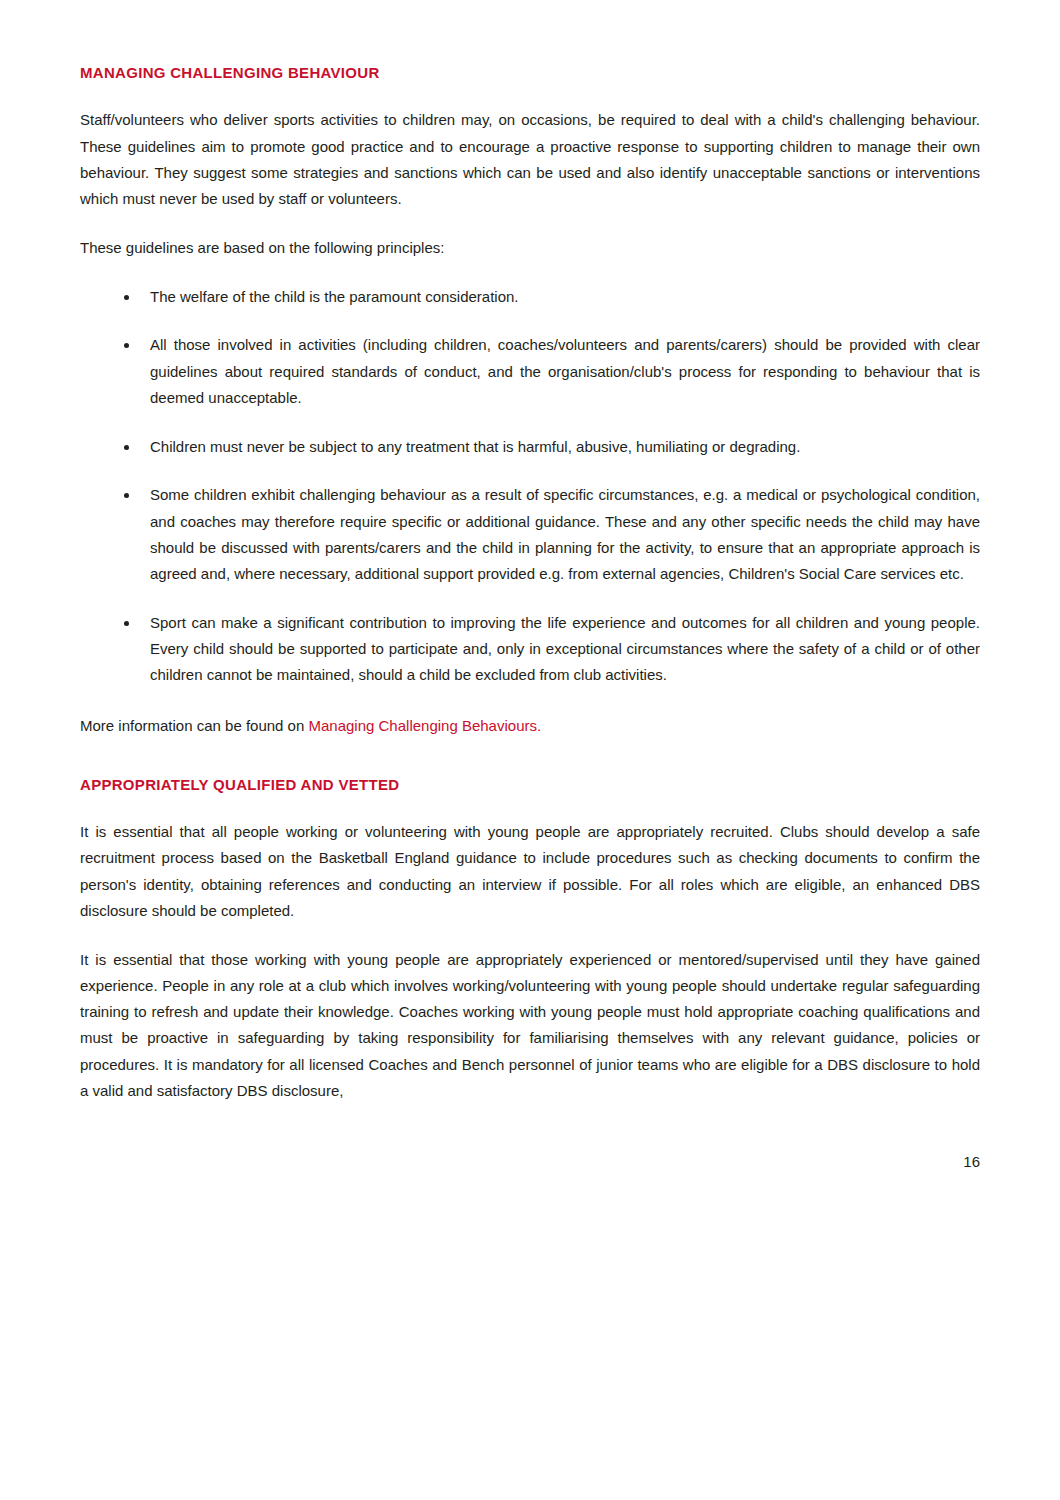MANAGING CHALLENGING BEHAVIOUR
Staff/volunteers who deliver sports activities to children may, on occasions, be required to deal with a child's challenging behaviour. These guidelines aim to promote good practice and to encourage a proactive response to supporting children to manage their own behaviour. They suggest some strategies and sanctions which can be used and also identify unacceptable sanctions or interventions which must never be used by staff or volunteers.
These guidelines are based on the following principles:
The welfare of the child is the paramount consideration.
All those involved in activities (including children, coaches/volunteers and parents/carers) should be provided with clear guidelines about required standards of conduct, and the organisation/club's process for responding to behaviour that is deemed unacceptable.
Children must never be subject to any treatment that is harmful, abusive, humiliating or degrading.
Some children exhibit challenging behaviour as a result of specific circumstances, e.g. a medical or psychological condition, and coaches may therefore require specific or additional guidance. These and any other specific needs the child may have should be discussed with parents/carers and the child in planning for the activity, to ensure that an appropriate approach is agreed and, where necessary, additional support provided e.g. from external agencies, Children's Social Care services etc.
Sport can make a significant contribution to improving the life experience and outcomes for all children and young people. Every child should be supported to participate and, only in exceptional circumstances where the safety of a child or of other children cannot be maintained, should a child be excluded from club activities.
More information can be found on Managing Challenging Behaviours.
APPROPRIATELY QUALIFIED AND VETTED
It is essential that all people working or volunteering with young people are appropriately recruited. Clubs should develop a safe recruitment process based on the Basketball England guidance to include procedures such as checking documents to confirm the person's identity, obtaining references and conducting an interview if possible. For all roles which are eligible, an enhanced DBS disclosure should be completed.
It is essential that those working with young people are appropriately experienced or mentored/supervised until they have gained experience. People in any role at a club which involves working/volunteering with young people should undertake regular safeguarding training to refresh and update their knowledge. Coaches working with young people must hold appropriate coaching qualifications and must be proactive in safeguarding by taking responsibility for familiarising themselves with any relevant guidance, policies or procedures. It is mandatory for all licensed Coaches and Bench personnel of junior teams who are eligible for a DBS disclosure to hold a valid and satisfactory DBS disclosure,
16